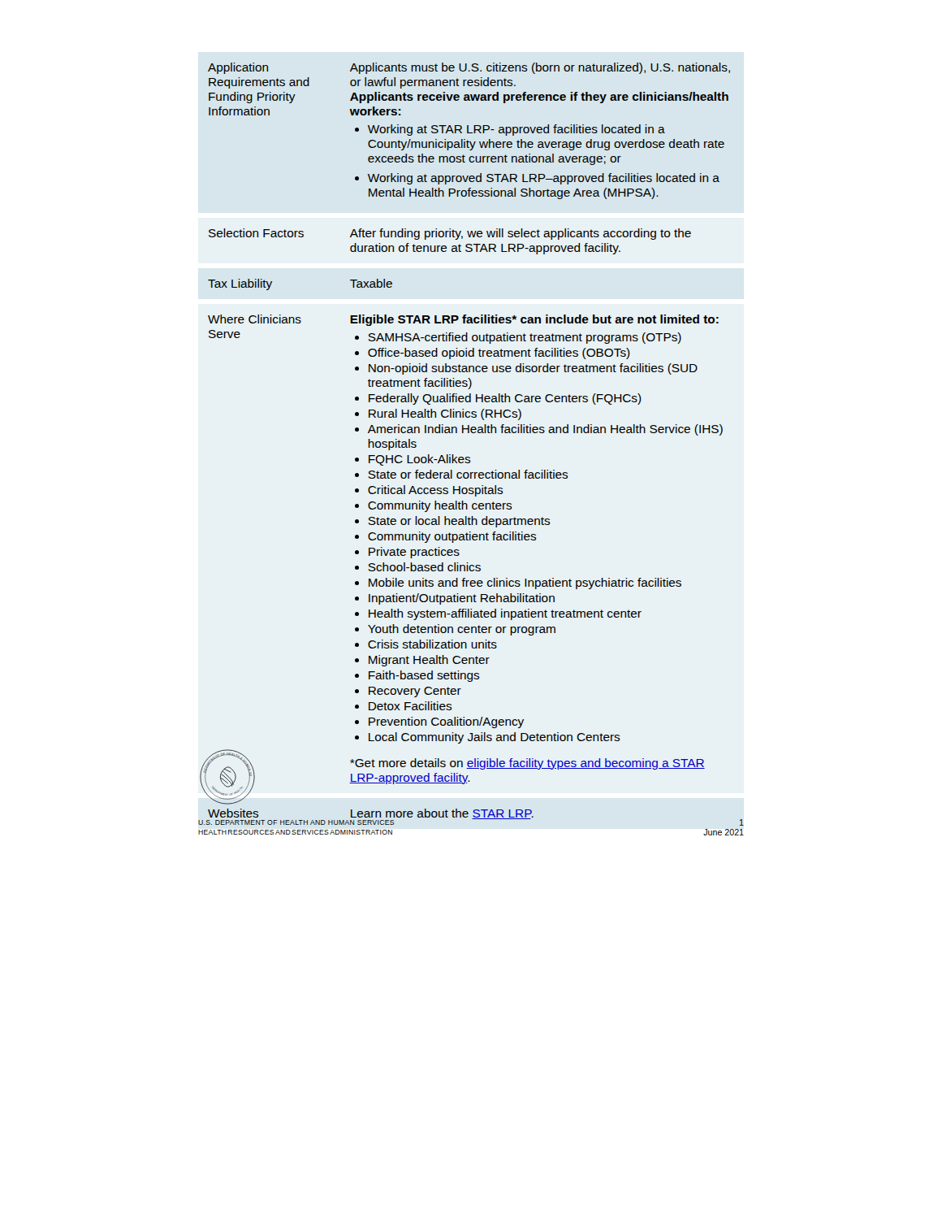| Application Requirements and Funding Priority Information | Applicants must be U.S. citizens (born or naturalized), U.S. nationals, or lawful permanent residents. Applicants receive award preference if they are clinicians/health workers: Working at STAR LRP- approved facilities located in a County/municipality where the average drug overdose death rate exceeds the most current national average; or Working at approved STAR LRP–approved facilities located in a Mental Health Professional Shortage Area (MHPSA). |
| Selection Factors | After funding priority, we will select applicants according to the duration of tenure at STAR LRP-approved facility. |
| Tax Liability | Taxable |
| Where Clinicians Serve | Eligible STAR LRP facilities* can include but are not limited to: SAMHSA-certified outpatient treatment programs (OTPs) Office-based opioid treatment facilities (OBOTs) Non-opioid substance use disorder treatment facilities (SUD treatment facilities) Federally Qualified Health Care Centers (FQHCs) Rural Health Clinics (RHCs) American Indian Health facilities and Indian Health Service (IHS) hospitals FQHC Look-Alikes State or federal correctional facilities Critical Access Hospitals Community health centers State or local health departments Community outpatient facilities Private practices School-based clinics Mobile units and free clinics Inpatient psychiatric facilities Inpatient/Outpatient Rehabilitation Health system-affiliated inpatient treatment center Youth detention center or program Crisis stabilization units Migrant Health Center Faith-based settings Recovery Center Detox Facilities Prevention Coalition/Agency Local Community Jails and Detention Centers *Get more details on eligible facility types and becoming a STAR LRP-approved facility . |
| Websites | Learn more about the STAR LRP . |
DEPARTMENT OF HEALTH & HUMAN SERVICES · USA DEPARTMENT OF HEALTH
U.S. DEPARTMENT OF HEALTH AND HUMAN SERVICES
HEALTH RESOURCES AND SERVICES ADMINISTRATION
1
June 2021